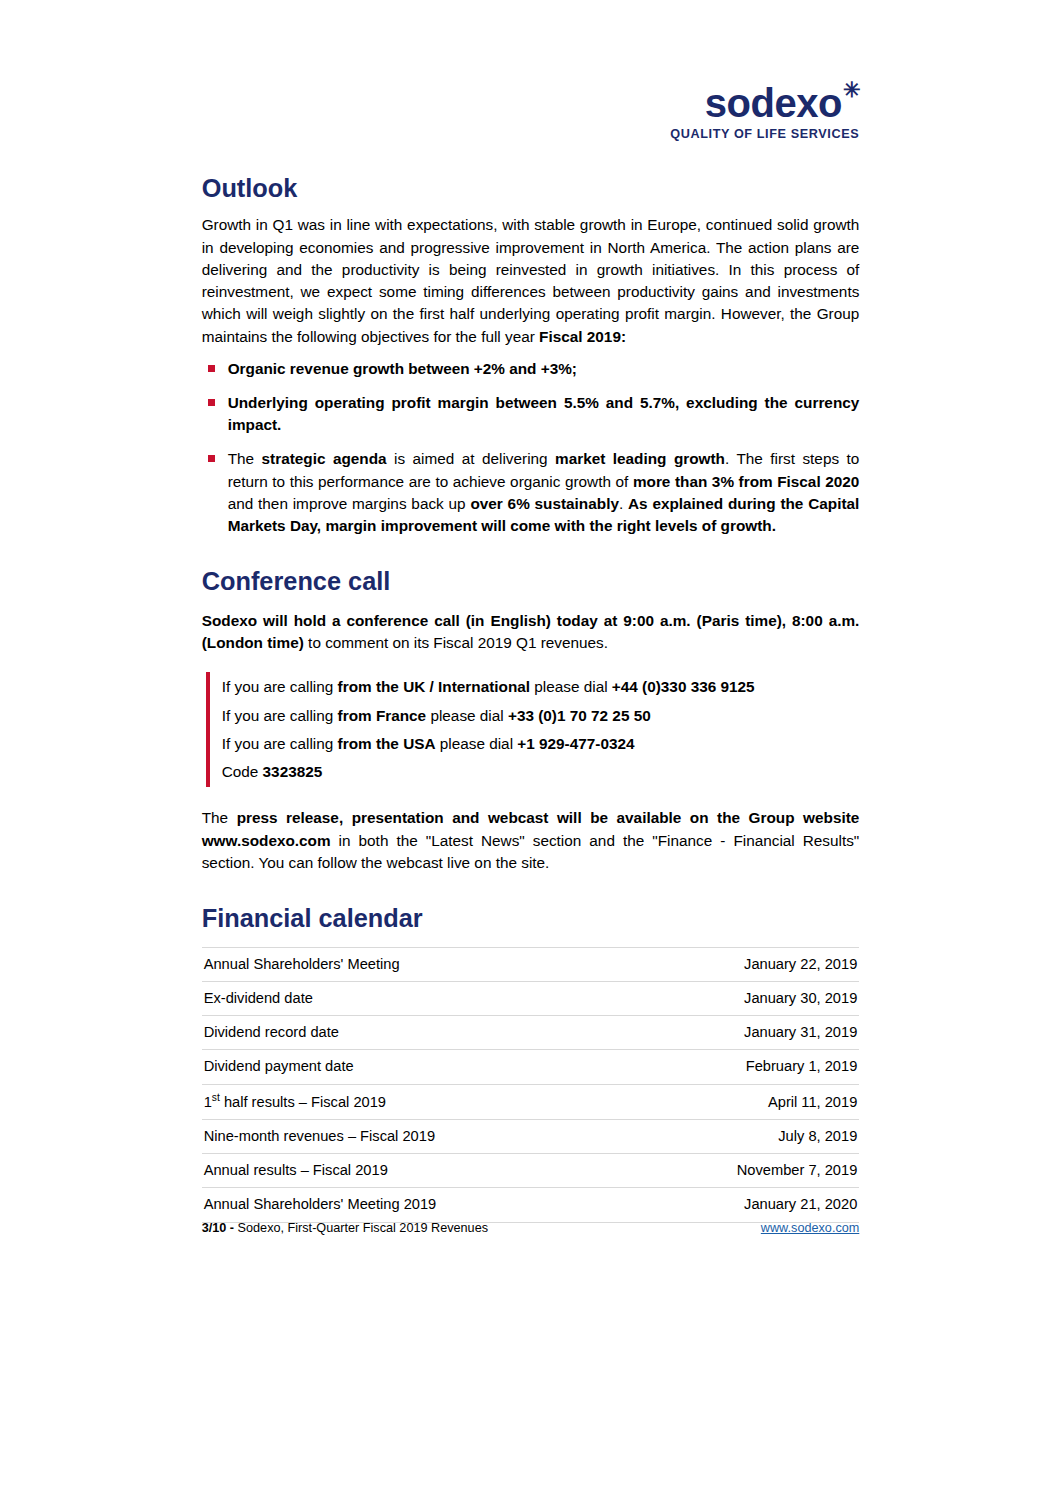sodexo✳
QUALITY OF LIFE SERVICES
Outlook
Growth in Q1 was in line with expectations, with stable growth in Europe, continued solid growth in developing economies and progressive improvement in North America. The action plans are delivering and the productivity is being reinvested in growth initiatives. In this process of reinvestment, we expect some timing differences between productivity gains and investments which will weigh slightly on the first half underlying operating profit margin. However, the Group maintains the following objectives for the full year Fiscal 2019:
Organic revenue growth between +2% and +3%;
Underlying operating profit margin between 5.5% and 5.7%, excluding the currency impact.
The strategic agenda is aimed at delivering market leading growth. The first steps to return to this performance are to achieve organic growth of more than 3% from Fiscal 2020 and then improve margins back up over 6% sustainably. As explained during the Capital Markets Day, margin improvement will come with the right levels of growth.
Conference call
Sodexo will hold a conference call (in English) today at 9:00 a.m. (Paris time), 8:00 a.m. (London time) to comment on its Fiscal 2019 Q1 revenues.
If you are calling from the UK / International please dial +44 (0)330 336 9125
If you are calling from France please dial +33 (0)1 70 72 25 50
If you are calling from the USA please dial +1 929-477-0324
Code 3323825
The press release, presentation and webcast will be available on the Group website www.sodexo.com in both the "Latest News" section and the "Finance - Financial Results" section. You can follow the webcast live on the site.
Financial calendar
| Annual Shareholders' Meeting | January 22, 2019 |
| Ex-dividend date | January 30, 2019 |
| Dividend record date | January 31, 2019 |
| Dividend payment date | February 1, 2019 |
| 1 st half results – Fiscal 2019 | April 11, 2019 |
| Nine-month revenues – Fiscal 2019 | July 8, 2019 |
| Annual results – Fiscal 2019 | November 7, 2019 |
| Annual Shareholders' Meeting 2019 | January 21, 2020 |
3/10 - Sodexo, First-Quarter Fiscal 2019 Revenues
www.sodexo.com